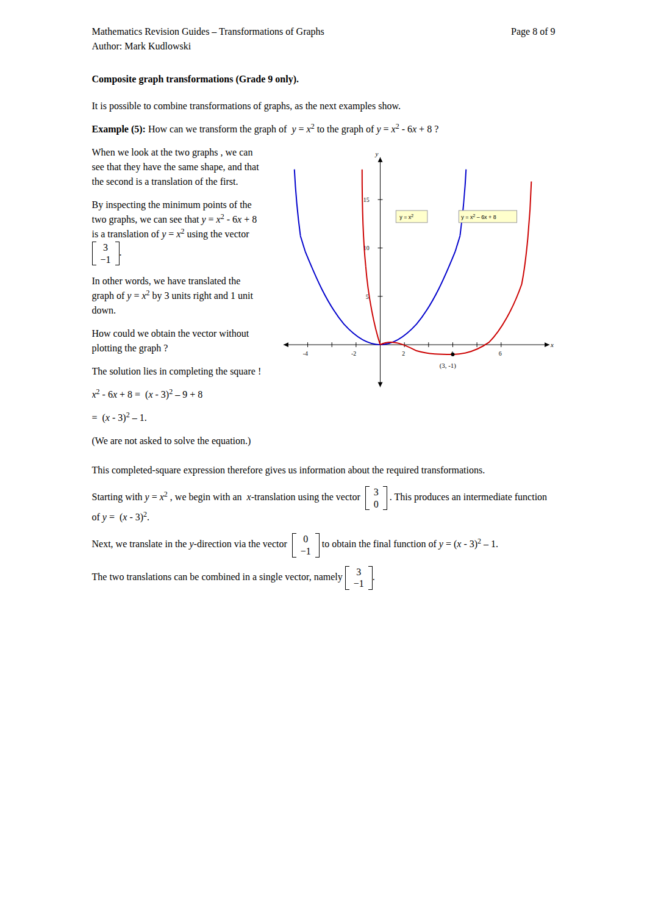Mathematics Revision Guides – Transformations of Graphs
Author: Mark Kudlowski
Page 8 of 9
Composite graph transformations (Grade 9 only).
It is possible to combine transformations of graphs, as the next examples show.
Example (5): How can we transform the graph of y = x2 to the graph of y = x2 - 6x + 8 ?
When we look at the two graphs , we can see that they have the same shape, and that the second is a translation of the first.
By inspecting the minimum points of the two graphs, we can see that y = x2 - 6x + 8 is a translation of y = x2 using the vector 3−1.
In other words, we have translated the graph of y = x2 by 3 units right and 1 unit down.
How could we obtain the vector without plotting the graph ?
The solution lies in completing the square !
x2 - 6x + 8 = (x - 3)2 – 9 + 8
= (x - 3)2 – 1.
(We are not asked to solve the equation.)
x y -4 -2 2 4 6 5 10 15 (3, -1) y = x2 y = x2 – 6x + 8
This completed-square expression therefore gives us information about the required transformations.
Starting with y = x2 , we begin with an x-translation using the vector 30 . This produces an intermediate function of y = (x - 3)2.
Next, we translate in the y-direction via the vector 0−1 to obtain the final function of y = (x - 3)2 – 1.
The two translations can be combined in a single vector, namely 3−1.